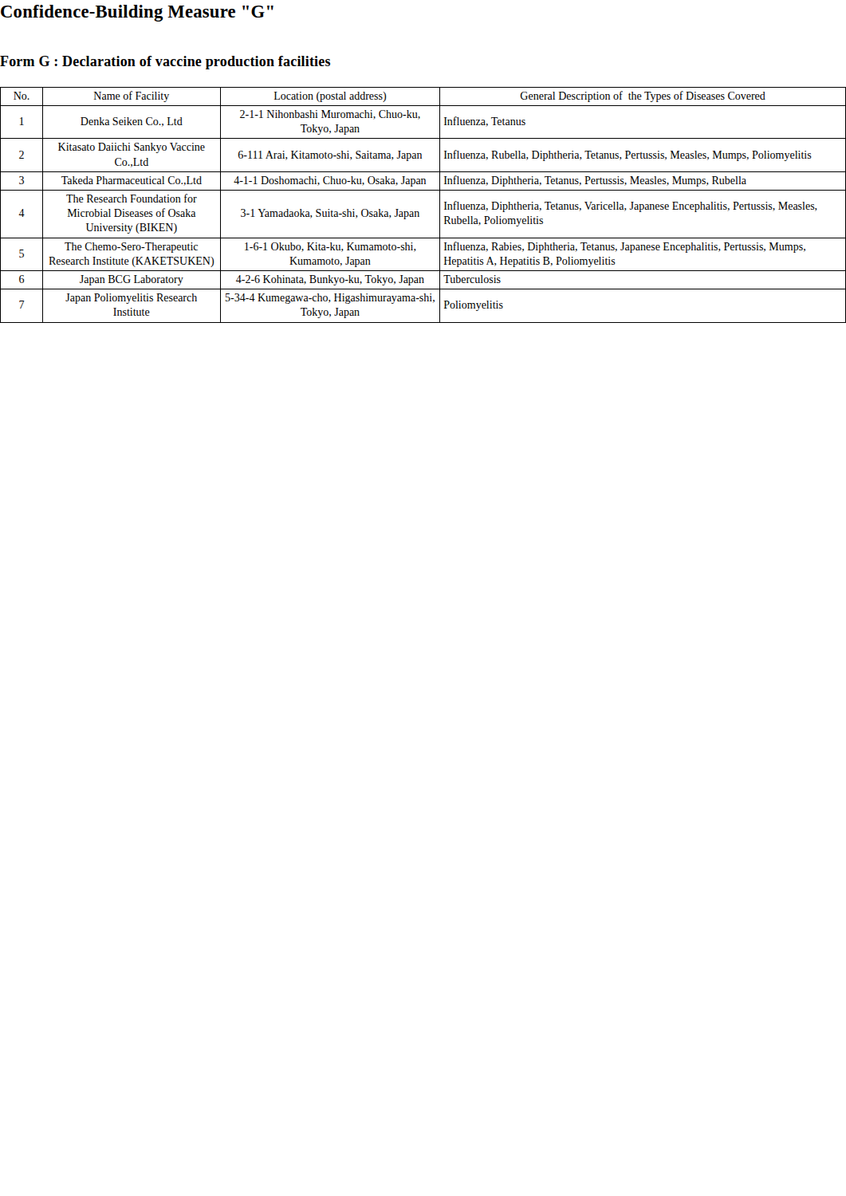Confidence-Building Measure "G"
Form G : Declaration of vaccine production facilities
| No. | Name of Facility | Location (postal address) | General Description of the Types of Diseases Covered |
| --- | --- | --- | --- |
| 1 | Denka Seiken Co., Ltd | 2-1-1 Nihonbashi Muromachi, Chuo-ku, Tokyo, Japan | Influenza, Tetanus |
| 2 | Kitasato Daiichi Sankyo Vaccine Co.,Ltd | 6-111 Arai, Kitamoto-shi, Saitama, Japan | Influenza, Rubella, Diphtheria, Tetanus, Pertussis, Measles, Mumps, Poliomyelitis |
| 3 | Takeda Pharmaceutical Co.,Ltd | 4-1-1 Doshomachi, Chuo-ku, Osaka, Japan | Influenza, Diphtheria, Tetanus, Pertussis, Measles, Mumps, Rubella |
| 4 | The Research Foundation for Microbial Diseases of Osaka University (BIKEN) | 3-1 Yamadaoka, Suita-shi, Osaka, Japan | Influenza, Diphtheria, Tetanus, Varicella, Japanese Encephalitis, Pertussis, Measles, Rubella, Poliomyelitis |
| 5 | The Chemo-Sero-Therapeutic Research Institute (KAKETSUKEN) | 1-6-1 Okubo, Kita-ku, Kumamoto-shi, Kumamoto, Japan | Influenza, Rabies, Diphtheria, Tetanus, Japanese Encephalitis, Pertussis, Mumps, Hepatitis A, Hepatitis B, Poliomyelitis |
| 6 | Japan BCG Laboratory | 4-2-6 Kohinata, Bunkyo-ku, Tokyo, Japan | Tuberculosis |
| 7 | Japan Poliomyelitis Research Institute | 5-34-4 Kumegawa-cho, Higashimurayama-shi, Tokyo, Japan | Poliomyelitis |